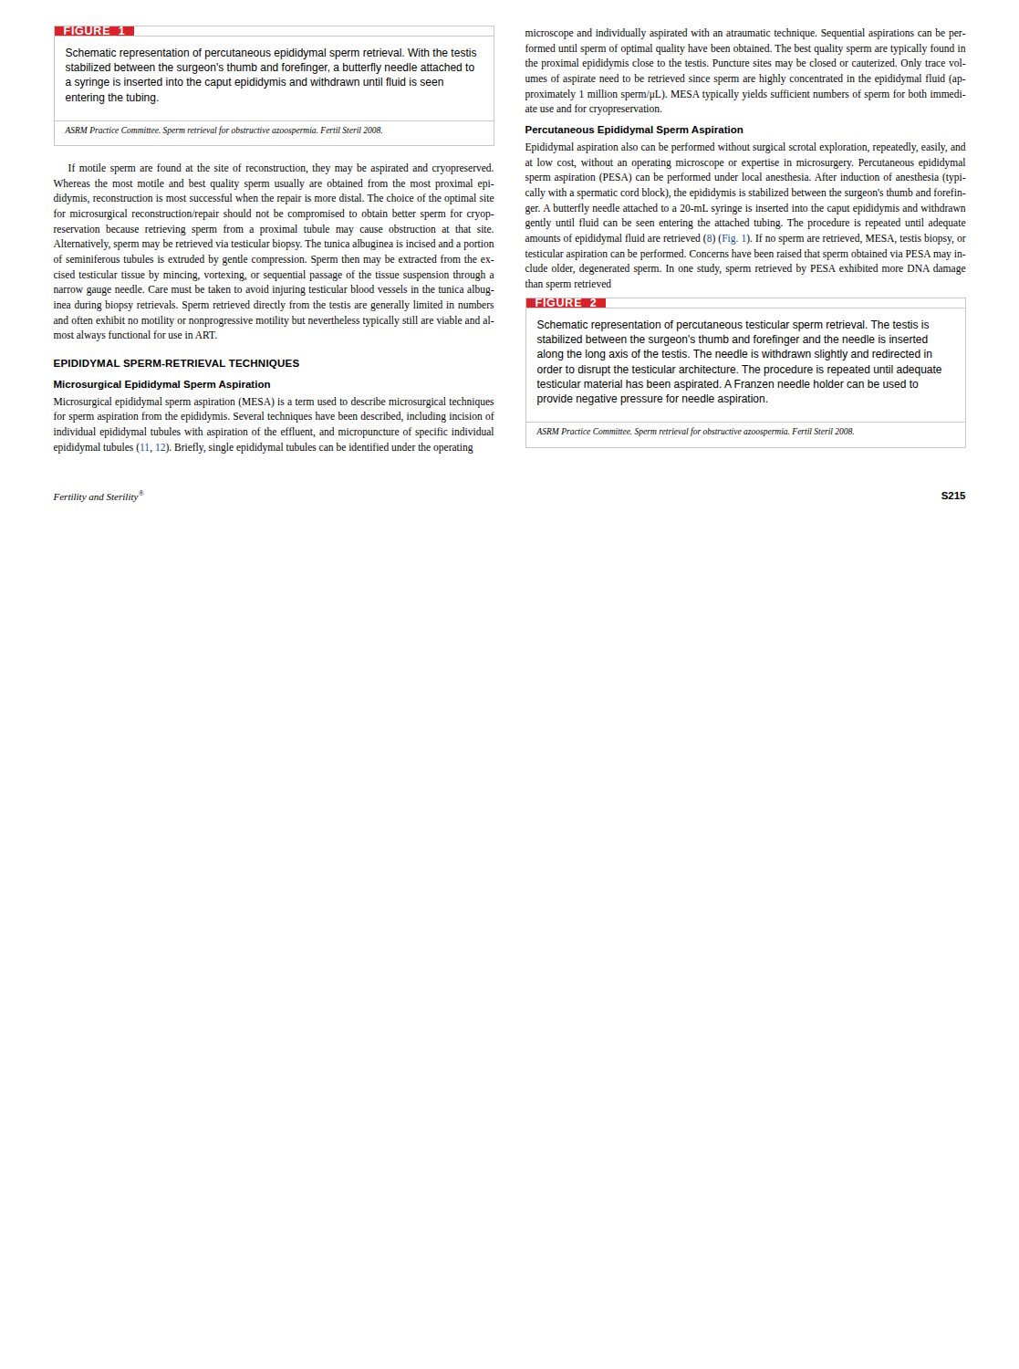FIGURE 1
Schematic representation of percutaneous epididymal sperm retrieval. With the testis stabilized between the surgeon's thumb and forefinger, a butterfly needle attached to a syringe is inserted into the caput epididymis and withdrawn until fluid is seen entering the tubing.
ASRM Practice Committee. Sperm retrieval for obstructive azoospermia. Fertil Steril 2008.
If motile sperm are found at the site of reconstruction, they may be aspirated and cryopreserved. Whereas the most motile and best quality sperm usually are obtained from the most proximal epididymis, reconstruction is most successful when the repair is more distal. The choice of the optimal site for microsurgical reconstruction/repair should not be compromised to obtain better sperm for cryopreservation because retrieving sperm from a proximal tubule may cause obstruction at that site. Alternatively, sperm may be retrieved via testicular biopsy. The tunica albuginea is incised and a portion of seminiferous tubules is extruded by gentle compression. Sperm then may be extracted from the excised testicular tissue by mincing, vortexing, or sequential passage of the tissue suspension through a narrow gauge needle. Care must be taken to avoid injuring testicular blood vessels in the tunica albuginea during biopsy retrievals. Sperm retrieved directly from the testis are generally limited in numbers and often exhibit no motility or nonprogressive motility but nevertheless typically still are viable and almost always functional for use in ART.
Epididymal Sperm-Retrieval Techniques
Microsurgical Epididymal Sperm Aspiration
Microsurgical epididymal sperm aspiration (MESA) is a term used to describe microsurgical techniques for sperm aspiration from the epididymis. Several techniques have been described, including incision of individual epididymal tubules with aspiration of the effluent, and micropuncture of specific individual epididymal tubules (11, 12). Briefly, single epididymal tubules can be identified under the operating
microscope and individually aspirated with an atraumatic technique. Sequential aspirations can be performed until sperm of optimal quality have been obtained. The best quality sperm are typically found in the proximal epididymis close to the testis. Puncture sites may be closed or cauterized. Only trace volumes of aspirate need to be retrieved since sperm are highly concentrated in the epididymal fluid (approximately 1 million sperm/μL). MESA typically yields sufficient numbers of sperm for both immediate use and for cryopreservation.
Percutaneous Epididymal Sperm Aspiration
Epididymal aspiration also can be performed without surgical scrotal exploration, repeatedly, easily, and at low cost, without an operating microscope or expertise in microsurgery. Percutaneous epididymal sperm aspiration (PESA) can be performed under local anesthesia. After induction of anesthesia (typically with a spermatic cord block), the epididymis is stabilized between the surgeon's thumb and forefinger. A butterfly needle attached to a 20-mL syringe is inserted into the caput epididymis and withdrawn gently until fluid can be seen entering the attached tubing. The procedure is repeated until adequate amounts of epididymal fluid are retrieved (8) (Fig. 1). If no sperm are retrieved, MESA, testis biopsy, or testicular aspiration can be performed. Concerns have been raised that sperm obtained via PESA may include older, degenerated sperm. In one study, sperm retrieved by PESA exhibited more DNA damage than sperm retrieved
FIGURE 2
Schematic representation of percutaneous testicular sperm retrieval. The testis is stabilized between the surgeon's thumb and forefinger and the needle is inserted along the long axis of the testis. The needle is withdrawn slightly and redirected in order to disrupt the testicular architecture. The procedure is repeated until adequate testicular material has been aspirated. A Franzen needle holder can be used to provide negative pressure for needle aspiration.
ASRM Practice Committee. Sperm retrieval for obstructive azoospermia. Fertil Steril 2008.
Fertility and Sterility®
S215